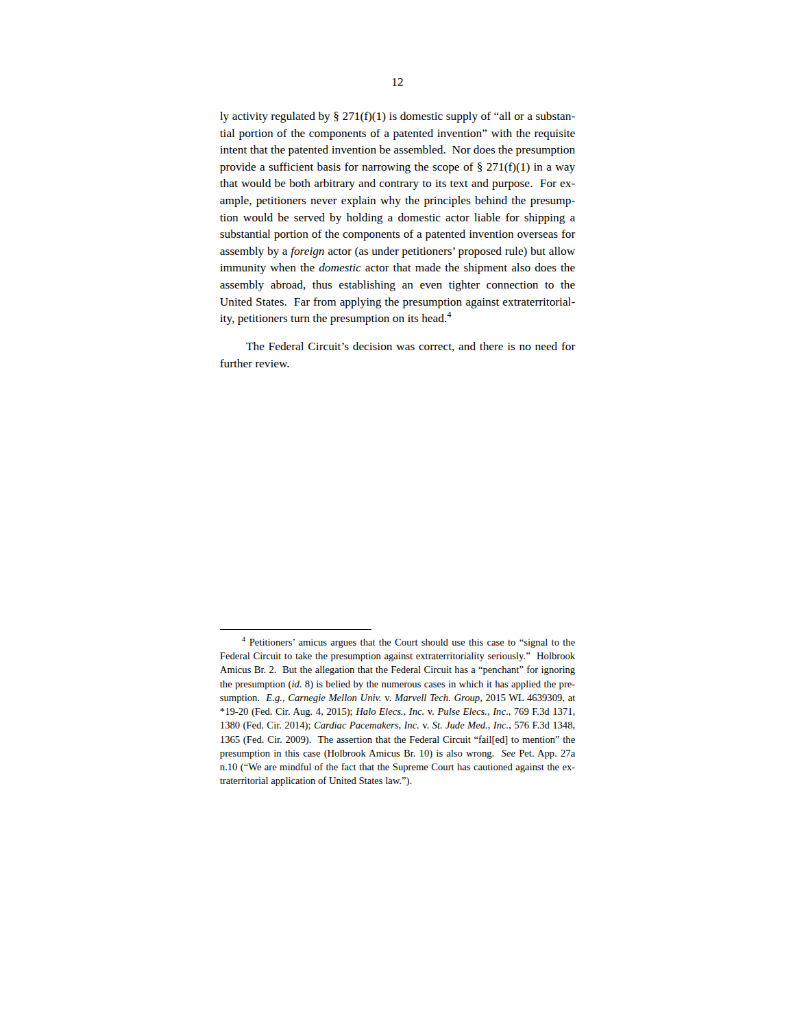12
ly activity regulated by § 271(f)(1) is domestic supply of “all or a substantial portion of the components of a patented invention” with the requisite intent that the patented invention be assembled. Nor does the presumption provide a sufficient basis for narrowing the scope of § 271(f)(1) in a way that would be both arbitrary and contrary to its text and purpose. For example, petitioners never explain why the principles behind the presumption would be served by holding a domestic actor liable for shipping a substantial portion of the components of a patented invention overseas for assembly by a foreign actor (as under petitioners’ proposed rule) but allow immunity when the domestic actor that made the shipment also does the assembly abroad, thus establishing an even tighter connection to the United States. Far from applying the presumption against extraterritoriality, petitioners turn the presumption on its head.4
The Federal Circuit’s decision was correct, and there is no need for further review.
4 Petitioners’ amicus argues that the Court should use this case to “signal to the Federal Circuit to take the presumption against extraterritoriality seriously.” Holbrook Amicus Br. 2. But the allegation that the Federal Circuit has a “penchant” for ignoring the presumption (id. 8) is belied by the numerous cases in which it has applied the presumption. E.g., Carnegie Mellon Univ. v. Marvell Tech. Group, 2015 WL 4639309, at *19-20 (Fed. Cir. Aug. 4, 2015); Halo Elecs., Inc. v. Pulse Elecs., Inc., 769 F.3d 1371, 1380 (Fed. Cir. 2014); Cardiac Pacemakers, Inc. v. St. Jude Med., Inc., 576 F.3d 1348, 1365 (Fed. Cir. 2009). The assertion that the Federal Circuit “fail[ed] to mention” the presumption in this case (Holbrook Amicus Br. 10) is also wrong. See Pet. App. 27a n.10 (“We are mindful of the fact that the Supreme Court has cautioned against the extraterritorial application of United States law.”).